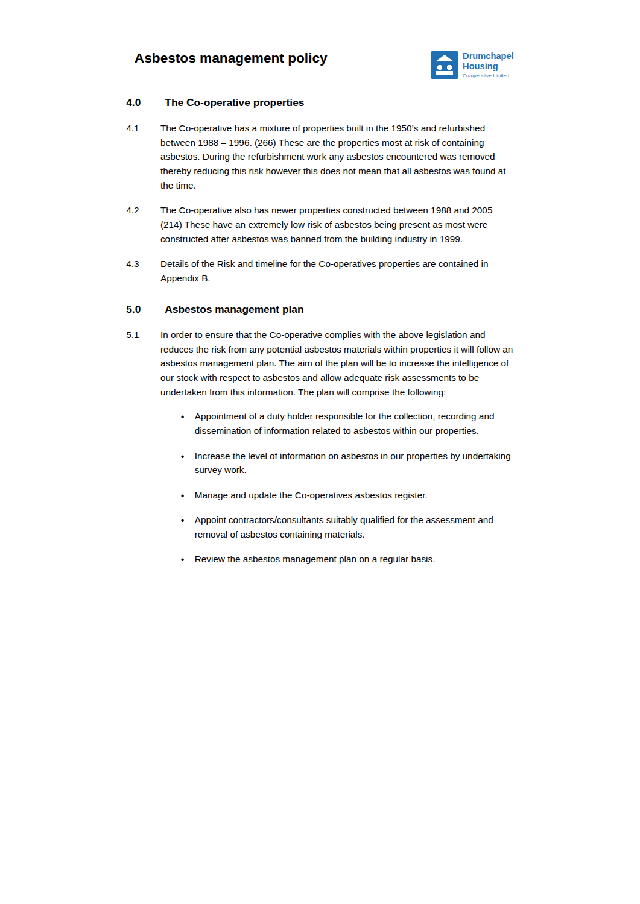Asbestos management policy
Drumchapel Housing Co-operative Limited
4.0 The Co-operative properties
4.1
The Co-operative has a mixture of properties built in the 1950’s and refurbished between 1988 – 1996. (266) These are the properties most at risk of containing asbestos. During the refurbishment work any asbestos encountered was removed thereby reducing this risk however this does not mean that all asbestos was found at the time.
4.2
The Co-operative also has newer properties constructed between 1988 and 2005 (214) These have an extremely low risk of asbestos being present as most were constructed after asbestos was banned from the building industry in 1999.
4.3
Details of the Risk and timeline for the Co-operatives properties are contained in Appendix B.
5.0 Asbestos management plan
5.1
In order to ensure that the Co-operative complies with the above legislation and reduces the risk from any potential asbestos materials within properties it will follow an asbestos management plan. The aim of the plan will be to increase the intelligence of our stock with respect to asbestos and allow adequate risk assessments to be undertaken from this information. The plan will comprise the following:
Appointment of a duty holder responsible for the collection, recording and dissemination of information related to asbestos within our properties.
Increase the level of information on asbestos in our properties by undertaking survey work.
Manage and update the Co-operatives asbestos register.
Appoint contractors/consultants suitably qualified for the assessment and removal of asbestos containing materials.
Review the asbestos management plan on a regular basis.